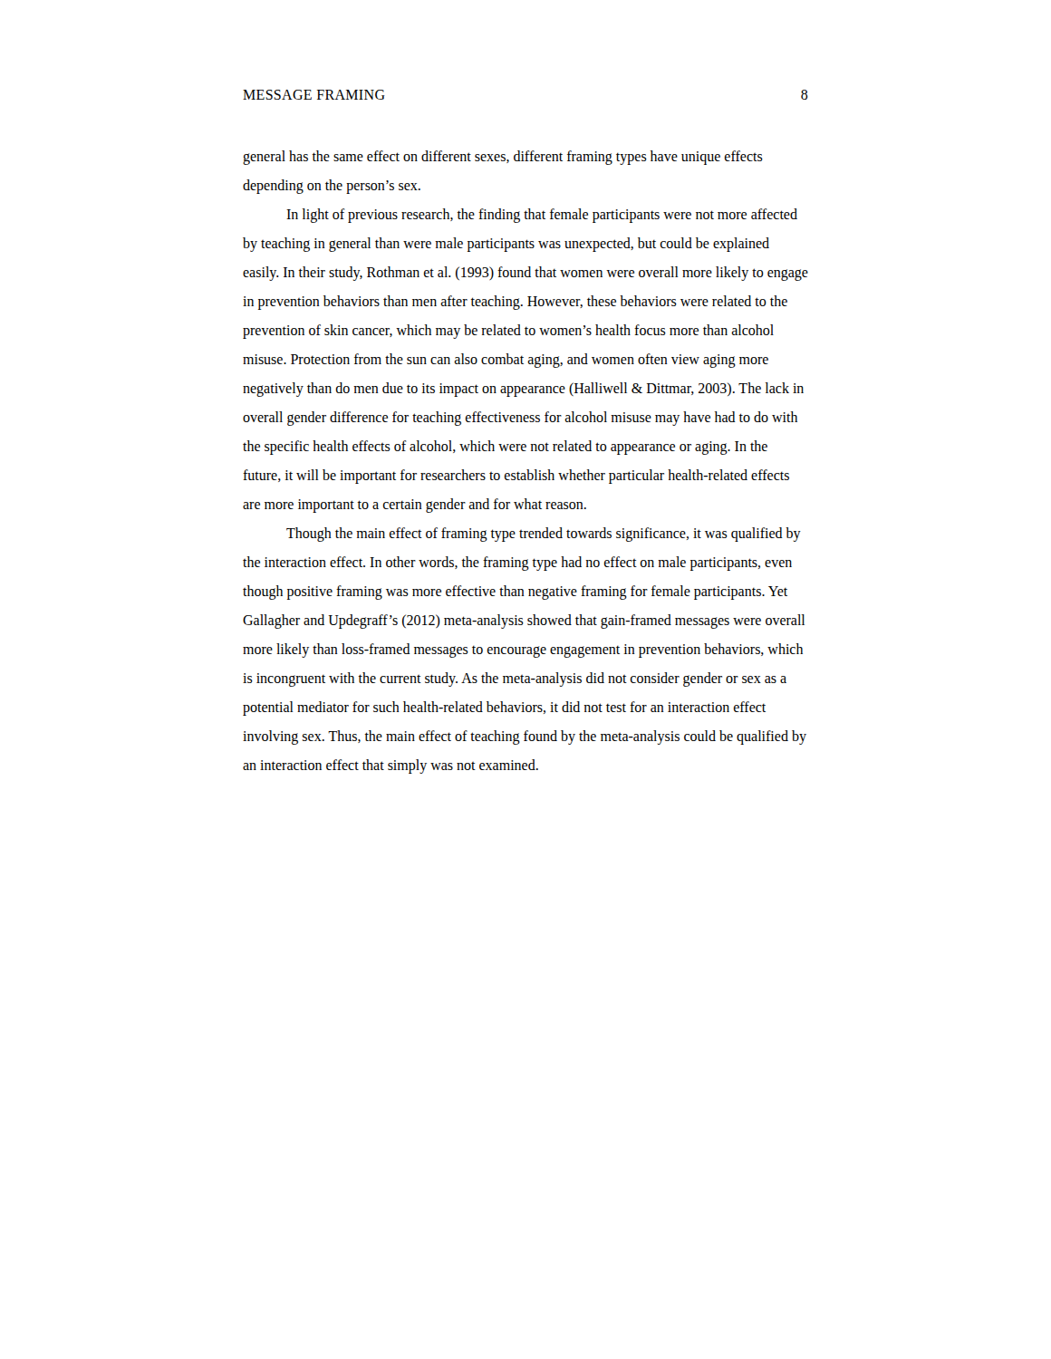Message Framing 8
general has the same effect on different sexes, different framing types have unique effects depending on the person’s sex.
In light of previous research, the finding that female participants were not more affected by teaching in general than were male participants was unexpected, but could be explained easily. In their study, Rothman et al. (1993) found that women were overall more likely to engage in prevention behaviors than men after teaching. However, these behaviors were related to the prevention of skin cancer, which may be related to women’s health focus more than alcohol misuse. Protection from the sun can also combat aging, and women often view aging more negatively than do men due to its impact on appearance (Halliwell & Dittmar, 2003). The lack in overall gender difference for teaching effectiveness for alcohol misuse may have had to do with the specific health effects of alcohol, which were not related to appearance or aging. In the future, it will be important for researchers to establish whether particular health-related effects are more important to a certain gender and for what reason.
Though the main effect of framing type trended towards significance, it was qualified by the interaction effect. In other words, the framing type had no effect on male participants, even though positive framing was more effective than negative framing for female participants. Yet Gallagher and Updegraff’s (2012) meta-analysis showed that gain-framed messages were overall more likely than loss-framed messages to encourage engagement in prevention behaviors, which is incongruent with the current study. As the meta-analysis did not consider gender or sex as a potential mediator for such health-related behaviors, it did not test for an interaction effect involving sex. Thus, the main effect of teaching found by the meta-analysis could be qualified by an interaction effect that simply was not examined.